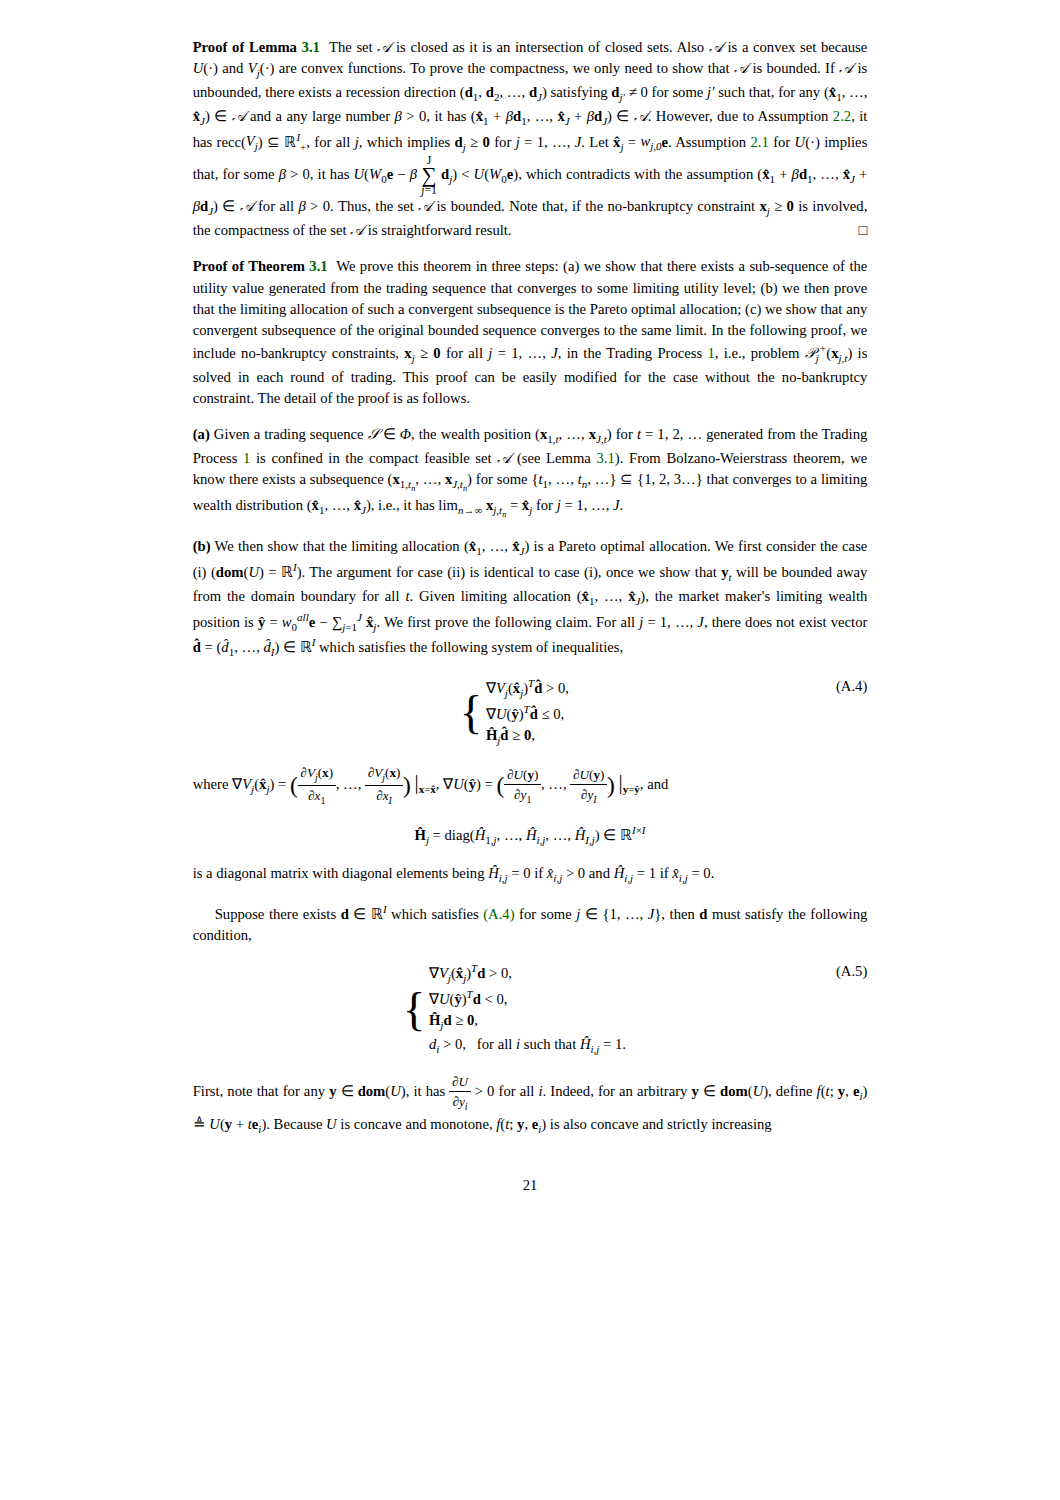Proof of Lemma 3.1 The set 𝒜 is closed as it is an intersection of closed sets. Also 𝒜 is a convex set because U(·) and Vj(·) are convex functions. To prove the compactness, we only need to show that 𝒜 is bounded. If 𝒜 is unbounded, there exists a recession direction (d1, d2, …, dJ) satisfying dj′ ≠ 0 for some j′ such that, for any (x̂1, …, x̂J) ∈ 𝒜 and a any large number β > 0, it has (x̂1 + βd1, …, x̂J + βdJ) ∈ 𝒜. However, due to Assumption 2.2, it has recc(Vj) ⊆ ℝI+, for all j, which implies dj ≥ 0 for j = 1, …, J. Let x̂j = wj,0 e. Assumption 2.1 for U(·) implies that, for some β > 0, it has U(W0e − β J∑j=1 dj) < U(W0e), which contradicts with the assumption (x̂1 + βd1, …, x̂J + βdJ) ∈ 𝒜 for all β > 0. Thus, the set 𝒜 is bounded. Note that, if the no-bankruptcy constraint xj ≥ 0 is involved, the compactness of the set 𝒜 is straightforward result. □
Proof of Theorem 3.1 We prove this theorem in three steps: (a) we show that there exists a sub-sequence of the utility value generated from the trading sequence that converges to some limiting utility level; (b) we then prove that the limiting allocation of such a convergent subsequence is the Pareto optimal allocation; (c) we show that any convergent subsequence of the original bounded sequence converges to the same limit. In the following proof, we include no-bankruptcy constraints, xj ≥ 0 for all j = 1, …, J, in the Trading Process 1, i.e., problem 𝒫j+(xj,t) is solved in each round of trading. This proof can be easily modified for the case without the no-bankruptcy constraint. The detail of the proof is as follows.
(a) Given a trading sequence 𝒮 ∈ Φ, the wealth position (x1,t, …, xJ,t) for t = 1, 2, … generated from the Trading Process 1 is confined in the compact feasible set 𝒜 (see Lemma 3.1). From Bolzano-Weierstrass theorem, we know there exists a subsequence (x1,tn, …, xJ,tn) for some {t1, …, tn, …} ⊆ {1, 2, 3…} that converges to a limiting wealth distribution (x̂1, …, x̂J), i.e., it has limn→∞ xj,tn = x̂j for j = 1, …, J.
(b) We then show that the limiting allocation (x̂1, …, x̂J) is a Pareto optimal allocation. We first consider the case (i) (dom(U) = ℝI). The argument for case (ii) is identical to case (i), once we show that yt will be bounded away from the domain boundary for all t. Given limiting allocation (x̂1, …, x̂J), the market maker's limiting wealth position is ŷ = w0alle − ∑j=1J x̂j. We first prove the following claim. For all j = 1, …, J, there does not exist vector d̂ = (d̂1, …, d̂I) ∈ ℝI which satisfies the following system of inequalities,
{ ∇Vj(x̂j)Td̂ > 0,
∇U(ŷ)Td̂ ≤ 0,
Ĥjd̂ ≥ 0, (A.4)
where ∇Vj(x̂j) = (∂Vj(x)∂x1, …, ∂Vj(x)∂xI) |x=x̂, ∇U(ŷ) = (∂U(y)∂y1, …, ∂U(y)∂yI) |y=ŷ, and
Ĥj = diag(Ĥ1,j, …, Ĥi,j, …, ĤI,j) ∈ ℝI×I
is a diagonal matrix with diagonal elements being Ĥi,j = 0 if x̂i,j > 0 and Ĥi,j = 1 if x̂i,j = 0.
Suppose there exists d ∈ ℝI which satisfies (A.4) for some j ∈ {1, …, J}, then d must satisfy the following condition,
{ ∇Vj(x̂j)Td > 0,
∇U(ŷ)Td < 0,
Ĥjd ≥ 0,
di > 0, for all i such that Ĥi,j = 1. (A.5)
First, note that for any y ∈ dom(U), it has ∂U∂yi > 0 for all i. Indeed, for an arbitrary y ∈ dom(U), define f(t; y, ei) ≜ U(y + tei). Because U is concave and monotone, f(t; y, ei) is also concave and strictly increasing
21